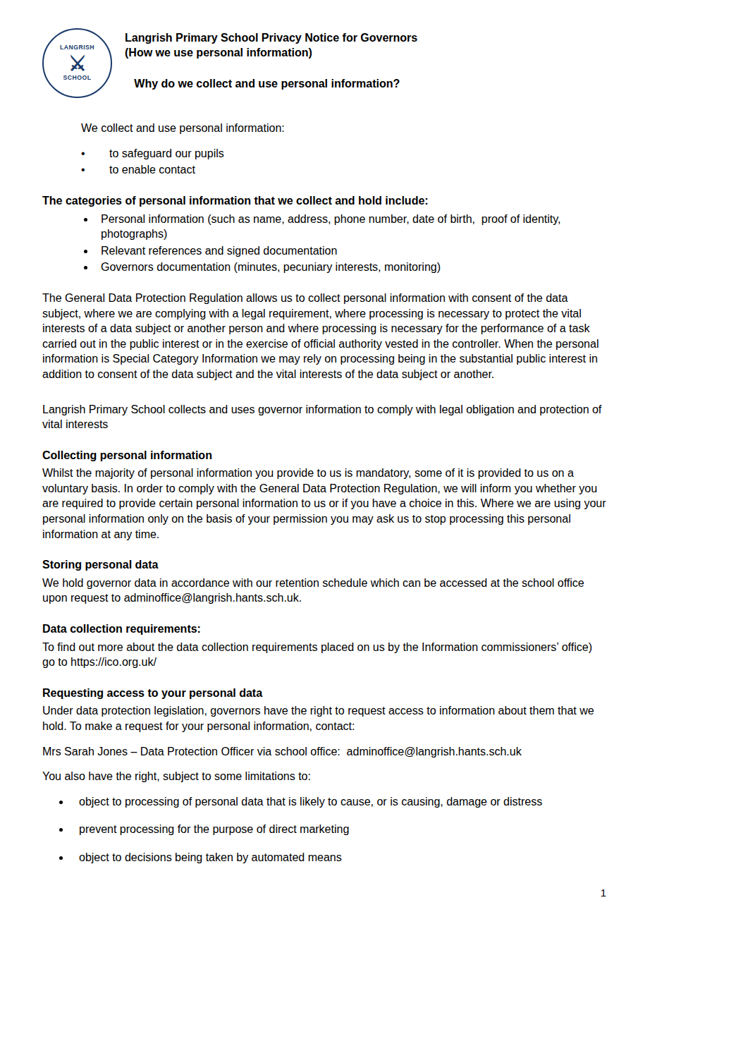LANGRISH
⚔
SCHOOL
Langrish Primary School Privacy Notice for Governors
(How we use personal information)
Why do we collect and use personal information?
We collect and use personal information:
to safeguard our pupils
to enable contact
The categories of personal information that we collect and hold include:
Personal information (such as name, address, phone number, date of birth, proof of identity, photographs)
Relevant references and signed documentation
Governors documentation (minutes, pecuniary interests, monitoring)
The General Data Protection Regulation allows us to collect personal information with consent of the data subject, where we are complying with a legal requirement, where processing is necessary to protect the vital interests of a data subject or another person and where processing is necessary for the performance of a task carried out in the public interest or in the exercise of official authority vested in the controller. When the personal information is Special Category Information we may rely on processing being in the substantial public interest in addition to consent of the data subject and the vital interests of the data subject or another.
Langrish Primary School collects and uses governor information to comply with legal obligation and protection of vital interests
Collecting personal information
Whilst the majority of personal information you provide to us is mandatory, some of it is provided to us on a voluntary basis. In order to comply with the General Data Protection Regulation, we will inform you whether you are required to provide certain personal information to us or if you have a choice in this. Where we are using your personal information only on the basis of your permission you may ask us to stop processing this personal information at any time.
Storing personal data
We hold governor data in accordance with our retention schedule which can be accessed at the school office upon request to adminoffice@langrish.hants.sch.uk.
Data collection requirements:
To find out more about the data collection requirements placed on us by the Information commissioners’ office) go to https://ico.org.uk/
Requesting access to your personal data
Under data protection legislation, governors have the right to request access to information about them that we hold. To make a request for your personal information, contact:
Mrs Sarah Jones – Data Protection Officer via school office: adminoffice@langrish.hants.sch.uk
You also have the right, subject to some limitations to:
object to processing of personal data that is likely to cause, or is causing, damage or distress
prevent processing for the purpose of direct marketing
object to decisions being taken by automated means
1